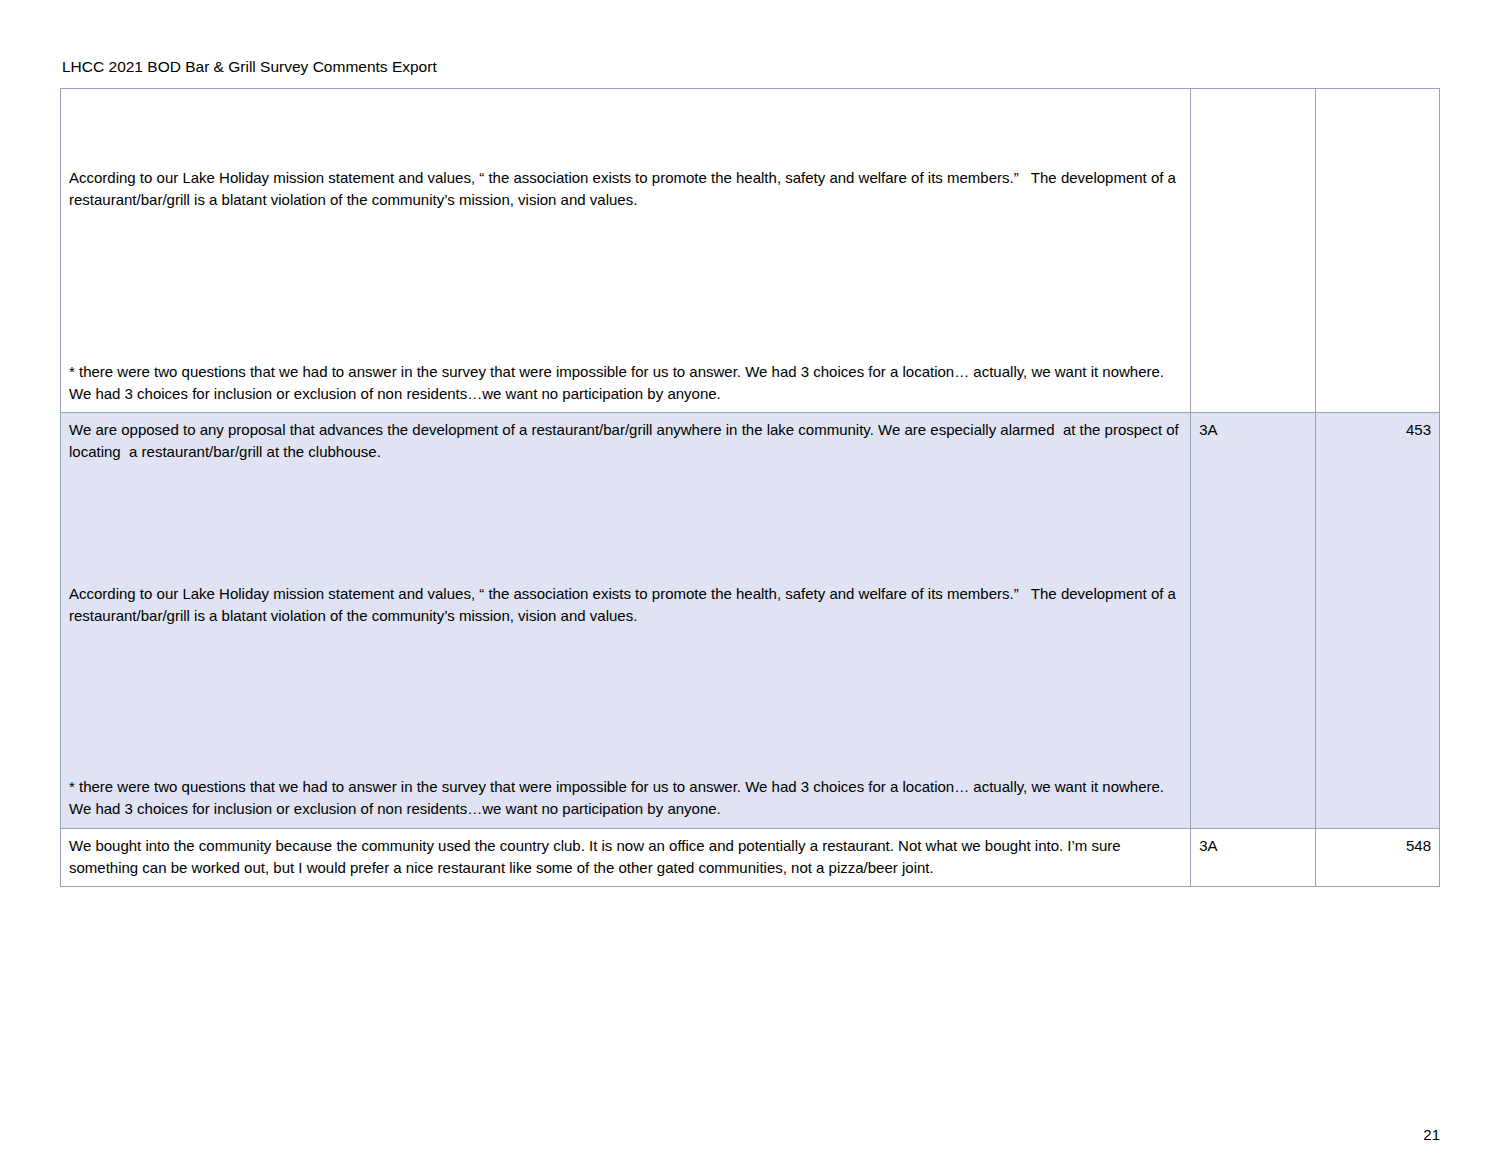LHCC 2021 BOD Bar & Grill Survey Comments Export
| According to our Lake Holiday mission statement and values, “ the association exists to promote the health, safety and welfare of its members.” The development of a restaurant/bar/grill is a blatant violation of the community’s mission, vision and values. * there were two questions that we had to answer in the survey that were impossible for us to answer. We had 3 choices for a location… actually, we want it nowhere. We had 3 choices for inclusion or exclusion of non residents…we want no participation by anyone. | | |
| We are opposed to any proposal that advances the development of a restaurant/bar/grill anywhere in the lake community. We are especially alarmed at the prospect of locating a restaurant/bar/grill at the clubhouse. According to our Lake Holiday mission statement and values, “ the association exists to promote the health, safety and welfare of its members.” The development of a restaurant/bar/grill is a blatant violation of the community’s mission, vision and values. * there were two questions that we had to answer in the survey that were impossible for us to answer. We had 3 choices for a location… actually, we want it nowhere. We had 3 choices for inclusion or exclusion of non residents…we want no participation by anyone. | 3A | 453 |
| We bought into the community because the community used the country club. It is now an office and potentially a restaurant. Not what we bought into. I’m sure something can be worked out, but I would prefer a nice restaurant like some of the other gated communities, not a pizza/beer joint. | 3A | 548 |
21